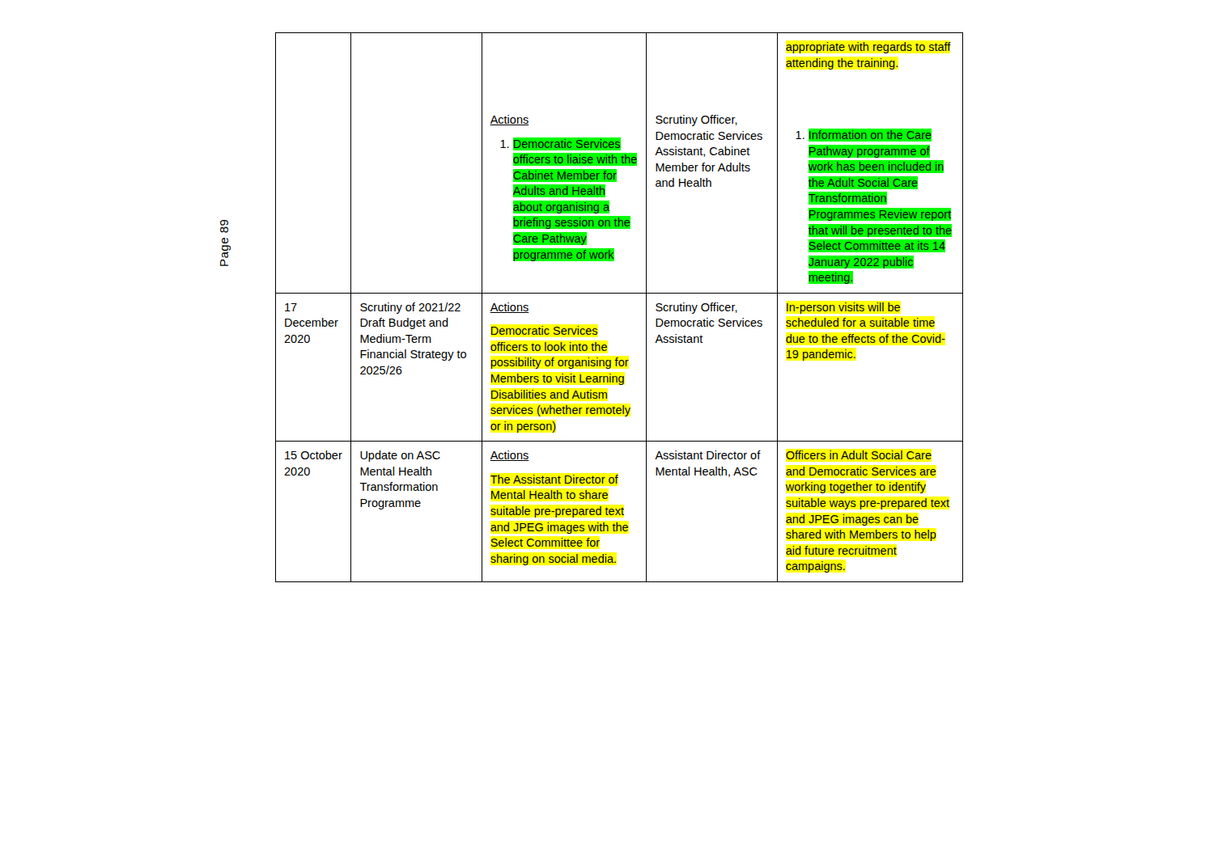Page 89
| | | Actions Democratic Services officers to liaise with the Cabinet Member for Adults and Health about organising a briefing session on the Care Pathway programme of work | Scrutiny Officer, Democratic Services Assistant, Cabinet Member for Adults and Health | appropriate with regards to staff attending the training. Information on the Care Pathway programme of work has been included in the Adult Social Care Transformation Programmes Review report that will be presented to the Select Committee at its 14 January 2022 public meeting. |
| 17 December 2020 | Scrutiny of 2021/22 Draft Budget and Medium-Term Financial Strategy to 2025/26 | Actions Democratic Services officers to look into the possibility of organising for Members to visit Learning Disabilities and Autism services (whether remotely or in person) | Scrutiny Officer, Democratic Services Assistant | In-person visits will be scheduled for a suitable time due to the effects of the Covid-19 pandemic. |
| 15 October 2020 | Update on ASC Mental Health Transformation Programme | Actions The Assistant Director of Mental Health to share suitable pre-prepared text and JPEG images with the Select Committee for sharing on social media. | Assistant Director of Mental Health, ASC | Officers in Adult Social Care and Democratic Services are working together to identify suitable ways pre-prepared text and JPEG images can be shared with Members to help aid future recruitment campaigns. |